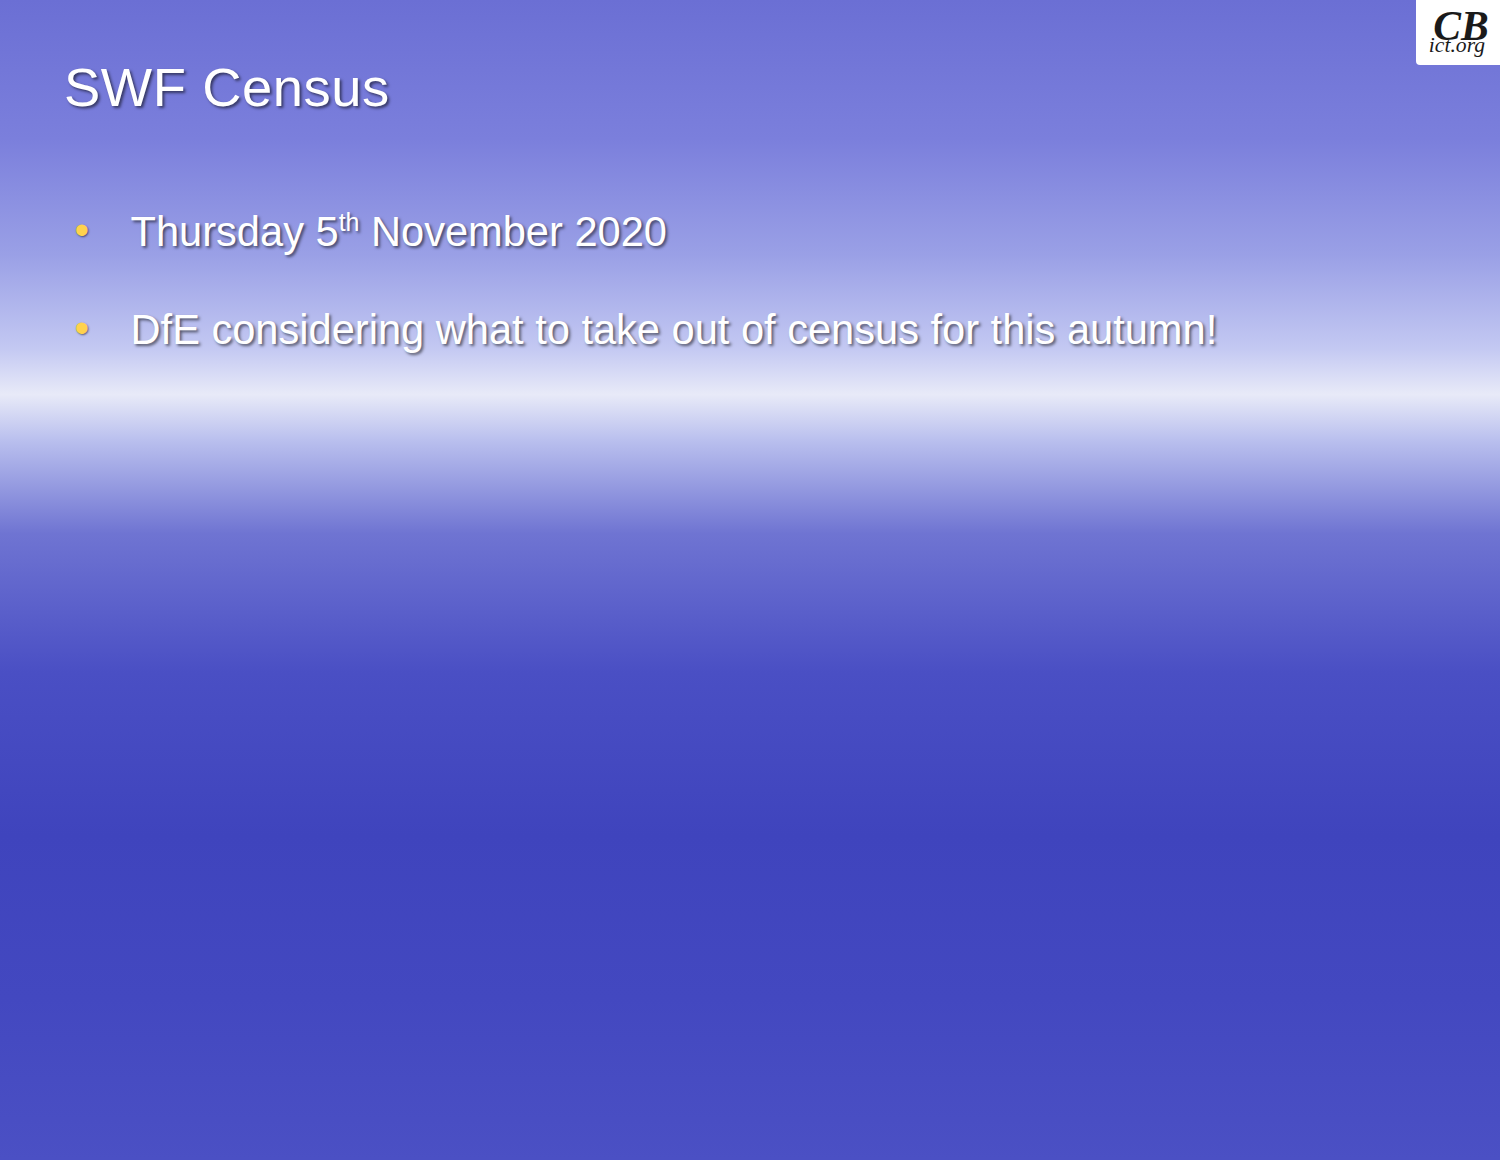C  B ict.org
SWF Census
Thursday 5th November 2020
DfE considering what to take out of census for this autumn!